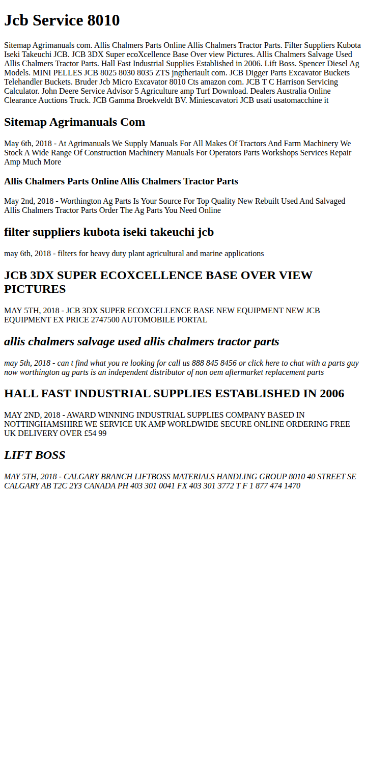Jcb Service 8010
Sitemap Agrimanuals com. Allis Chalmers Parts Online Allis Chalmers Tractor Parts. Filter Suppliers Kubota Iseki Takeuchi JCB. JCB 3DX Super ecoXcellence Base Over view Pictures. Allis Chalmers Salvage Used Allis Chalmers Tractor Parts. Hall Fast Industrial Supplies Established in 2006. Lift Boss. Spencer Diesel Ag Models. MINI PELLES JCB 8025 8030 8035 ZTS jngtheriault com. JCB Digger Parts Excavator Buckets Telehandler Buckets. Bruder Jcb Micro Excavator 8010 Cts amazon com. JCB T C Harrison Servicing Calculator. John Deere Service Advisor 5 Agriculture amp Turf Download. Dealers Australia Online Clearance Auctions Truck. JCB Gamma Broekveldt BV. Miniescavatori JCB usati usatomacchine it
Sitemap Agrimanuals Com
May 6th, 2018 - At Agrimanuals We Supply Manuals For All Makes Of Tractors And Farm Machinery We Stock A Wide Range Of Construction Machinery Manuals For Operators Parts Workshops Services Repair Amp Much More
Allis Chalmers Parts Online Allis Chalmers Tractor Parts
May 2nd, 2018 - Worthington Ag Parts Is Your Source For Top Quality New Rebuilt Used And Salvaged Allis Chalmers Tractor Parts Order The Ag Parts You Need Online
filter suppliers kubota iseki takeuchi jcb
may 6th, 2018 - filters for heavy duty plant agricultural and marine applications
JCB 3DX SUPER ECOXCELLENCE BASE OVER VIEW PICTURES
MAY 5TH, 2018 - JCB 3DX SUPER ECOXCELLENCE BASE NEW EQUIPMENT NEW JCB EQUIPMENT EX PRICE 2747500 AUTOMOBILE PORTAL
allis chalmers salvage used allis chalmers tractor parts
may 5th, 2018 - can t find what you re looking for call us 888 845 8456 or click here to chat with a parts guy now worthington ag parts is an independent distributor of non oem aftermarket replacement parts
HALL FAST INDUSTRIAL SUPPLIES ESTABLISHED IN 2006
MAY 2ND, 2018 - AWARD WINNING INDUSTRIAL SUPPLIES COMPANY BASED IN NOTTINGHAMSHIRE WE SERVICE UK AMP WORLDWIDE SECURE ONLINE ORDERING FREE UK DELIVERY OVER £54 99
LIFT BOSS
MAY 5TH, 2018 - CALGARY BRANCH LIFTBOSS MATERIALS HANDLING GROUP 8010 40 STREET SE CALGARY AB T2C 2Y3 CANADA PH 403 301 0041 FX 403 301 3772 T F 1 877 474 1470